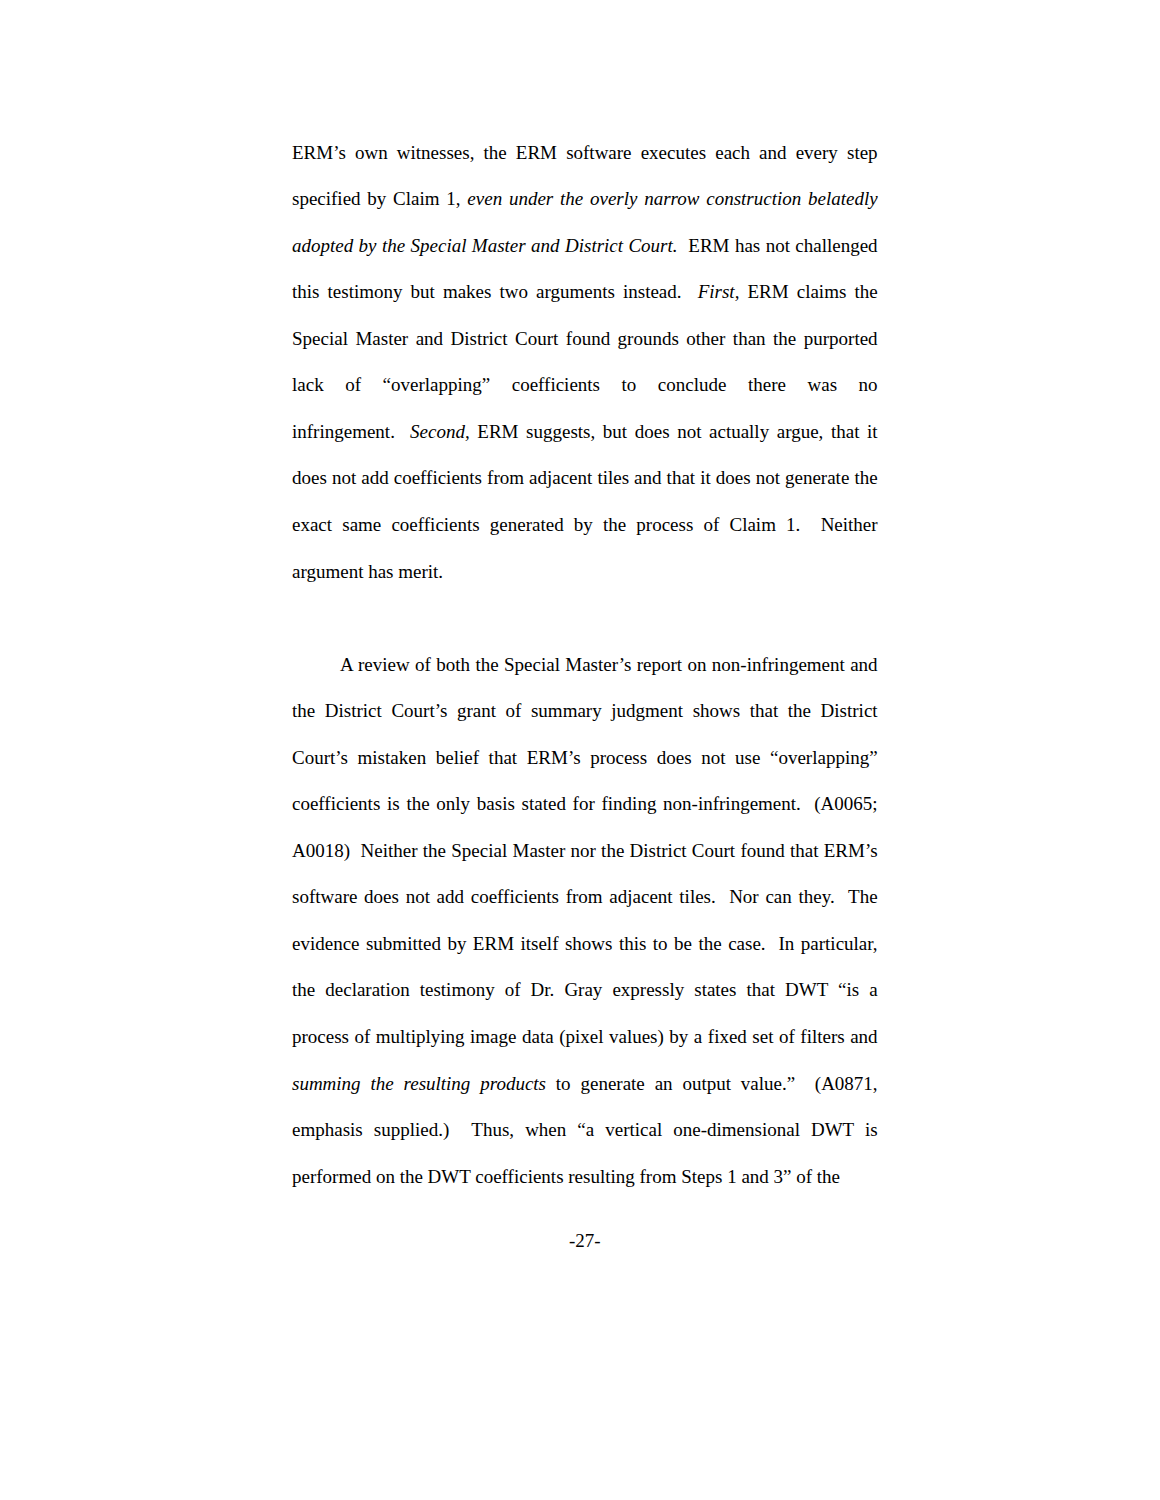ERM’s own witnesses, the ERM software executes each and every step specified by Claim 1, even under the overly narrow construction belatedly adopted by the Special Master and District Court. ERM has not challenged this testimony but makes two arguments instead. First, ERM claims the Special Master and District Court found grounds other than the purported lack of “overlapping” coefficients to conclude there was no infringement. Second, ERM suggests, but does not actually argue, that it does not add coefficients from adjacent tiles and that it does not generate the exact same coefficients generated by the process of Claim 1. Neither argument has merit.
A review of both the Special Master’s report on non-infringement and the District Court’s grant of summary judgment shows that the District Court’s mistaken belief that ERM’s process does not use “overlapping” coefficients is the only basis stated for finding non-infringement. (A0065; A0018) Neither the Special Master nor the District Court found that ERM’s software does not add coefficients from adjacent tiles. Nor can they. The evidence submitted by ERM itself shows this to be the case. In particular, the declaration testimony of Dr. Gray expressly states that DWT “is a process of multiplying image data (pixel values) by a fixed set of filters and summing the resulting products to generate an output value.” (A0871, emphasis supplied.) Thus, when “a vertical one-dimensional DWT is performed on the DWT coefficients resulting from Steps 1 and 3” of the
-27-